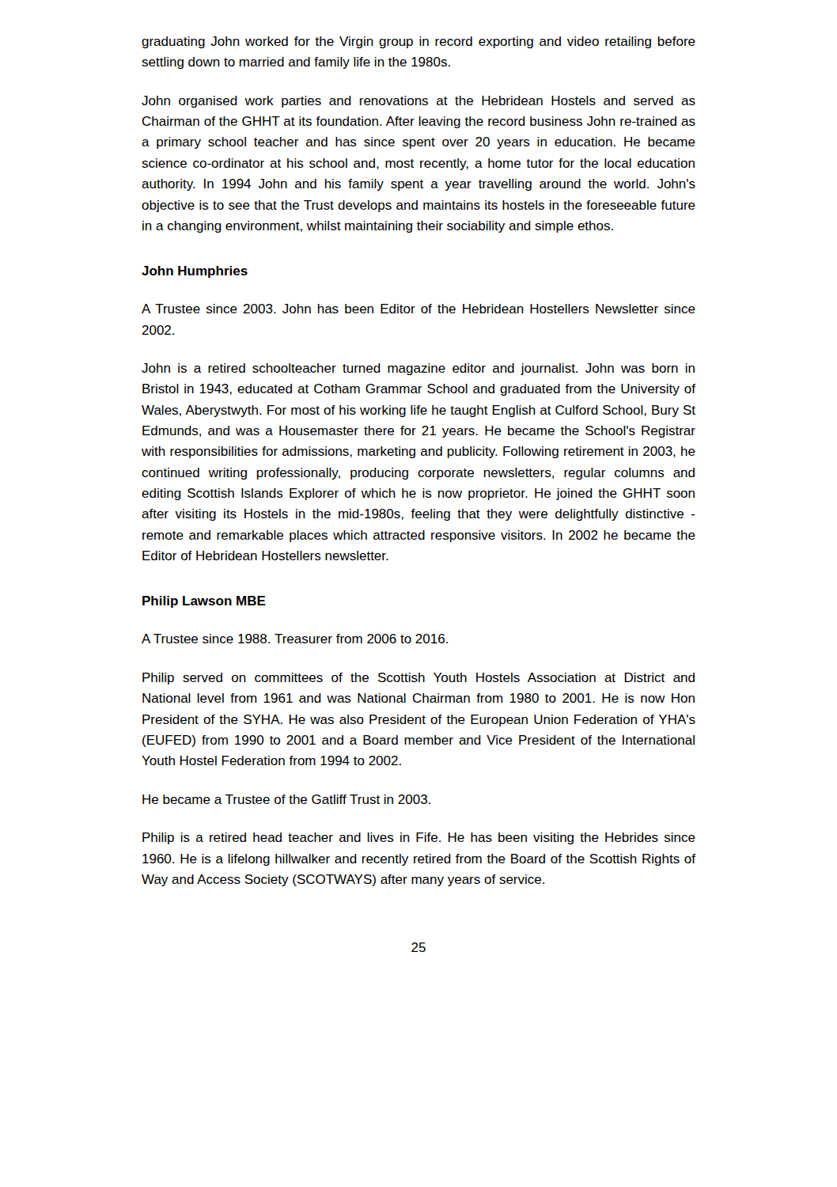graduating John worked for the Virgin group in record exporting and video retailing before settling down to married and family life in the 1980s.
John organised work parties and renovations at the Hebridean Hostels and served as Chairman of the GHHT at its foundation. After leaving the record business John re-trained as a primary school teacher and has since spent over 20 years in education. He became science co-ordinator at his school and, most recently, a home tutor for the local education authority. In 1994 John and his family spent a year travelling around the world. John's objective is to see that the Trust develops and maintains its hostels in the foreseeable future in a changing environment, whilst maintaining their sociability and simple ethos.
John Humphries
A Trustee since 2003. John has been Editor of the Hebridean Hostellers Newsletter since 2002.
John is a retired schoolteacher turned magazine editor and journalist. John was born in Bristol in 1943, educated at Cotham Grammar School and graduated from the University of Wales, Aberystwyth. For most of his working life he taught English at Culford School, Bury St Edmunds, and was a Housemaster there for 21 years. He became the School's Registrar with responsibilities for admissions, marketing and publicity. Following retirement in 2003, he continued writing professionally, producing corporate newsletters, regular columns and editing Scottish Islands Explorer of which he is now proprietor. He joined the GHHT soon after visiting its Hostels in the mid-1980s, feeling that they were delightfully distinctive - remote and remarkable places which attracted responsive visitors. In 2002 he became the Editor of Hebridean Hostellers newsletter.
Philip Lawson MBE
A Trustee since 1988. Treasurer from 2006 to 2016.
Philip served on committees of the Scottish Youth Hostels Association at District and National level from 1961 and was National Chairman from 1980 to 2001. He is now Hon President of the SYHA. He was also President of the European Union Federation of YHA's (EUFED) from 1990 to 2001 and a Board member and Vice President of the International Youth Hostel Federation from 1994 to 2002.
He became a Trustee of the Gatliff Trust in 2003.
Philip is a retired head teacher and lives in Fife. He has been visiting the Hebrides since 1960. He is a lifelong hillwalker and recently retired from the Board of the Scottish Rights of Way and Access Society (SCOTWAYS) after many years of service.
25